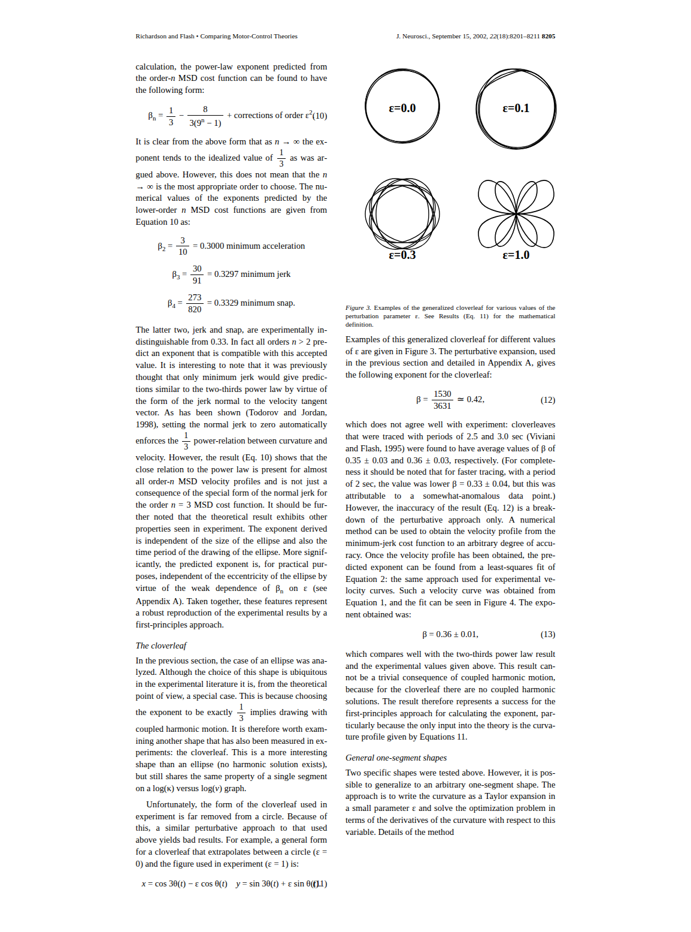Richardson and Flash • Comparing Motor-Control Theories
J. Neurosci., September 15, 2002, 22(18):8201–8211 8205
calculation, the power-law exponent predicted from the order-n MSD cost function can be found to have the following form:
βn = 13 − 83(9n − 1) + corrections of order ε2. (10)
It is clear from the above form that as n → ∞ the exponent tends to the idealized value of 13 as was argued above. However, this does not mean that the n → ∞ is the most appropriate order to choose. The numerical values of the exponents predicted by the lower-order n MSD cost functions are given from Equation 10 as:
β2 = 310 = 0.3000 minimum acceleration
β3 = 3091 = 0.3297 minimum jerk
β4 = 273820 = 0.3329 minimum snap.
The latter two, jerk and snap, are experimentally indistinguishable from 0.33. In fact all orders n > 2 predict an exponent that is compatible with this accepted value. It is interesting to note that it was previously thought that only minimum jerk would give predictions similar to the two-thirds power law by virtue of the form of the jerk normal to the velocity tangent vector. As has been shown (Todorov and Jordan, 1998), setting the normal jerk to zero automatically enforces the 13 power-relation between curvature and velocity. However, the result (Eq. 10) shows that the close relation to the power law is present for almost all order-n MSD velocity profiles and is not just a consequence of the special form of the normal jerk for the order n = 3 MSD cost function. It should be further noted that the theoretical result exhibits other properties seen in experiment. The exponent derived is independent of the size of the ellipse and also the time period of the drawing of the ellipse. More significantly, the predicted exponent is, for practical purposes, independent of the eccentricity of the ellipse by virtue of the weak dependence of βn on ε (see Appendix A). Taken together, these features represent a robust reproduction of the experimental results by a first-principles approach.
The cloverleaf
In the previous section, the case of an ellipse was analyzed. Although the choice of this shape is ubiquitous in the experimental literature it is, from the theoretical point of view, a special case. This is because choosing the exponent to be exactly 13 implies drawing with coupled harmonic motion. It is therefore worth examining another shape that has also been measured in experiments: the cloverleaf. This is a more interesting shape than an ellipse (no harmonic solution exists), but still shares the same property of a single segment on a log(κ) versus log(v) graph.
Unfortunately, the form of the cloverleaf used in experiment is far removed from a circle. Because of this, a similar perturbative approach to that used above yields bad results. For example, a general form for a cloverleaf that extrapolates between a circle (ε = 0) and the figure used in experiment (ε = 1) is:
x = cos 3θ(t) − ε cos θ(t) y = sin 3θ(t) + ε sin θ(t). (11)
ε=0.0 ε=0.1 ε=0.3 ε=1.0
Figure 3. Examples of the generalized cloverleaf for various values of the perturbation parameter ε. See Results (Eq. 11) for the mathematical definition.
Examples of this generalized cloverleaf for different values of ε are given in Figure 3. The perturbative expansion, used in the previous section and detailed in Appendix A, gives the following exponent for the cloverleaf:
β = 15303631 ≃ 0.42, (12)
which does not agree well with experiment: cloverleaves that were traced with periods of 2.5 and 3.0 sec (Viviani and Flash, 1995) were found to have average values of β of 0.35 ± 0.03 and 0.36 ± 0.03, respectively. (For completeness it should be noted that for faster tracing, with a period of 2 sec, the value was lower β = 0.33 ± 0.04, but this was attributable to a somewhat-anomalous data point.) However, the inaccuracy of the result (Eq. 12) is a breakdown of the perturbative approach only. A numerical method can be used to obtain the velocity profile from the minimum-jerk cost function to an arbitrary degree of accuracy. Once the velocity profile has been obtained, the predicted exponent can be found from a least-squares fit of Equation 2: the same approach used for experimental velocity curves. Such a velocity curve was obtained from Equation 1, and the fit can be seen in Figure 4. The exponent obtained was:
β = 0.36 ± 0.01, (13)
which compares well with the two-thirds power law result and the experimental values given above. This result cannot be a trivial consequence of coupled harmonic motion, because for the cloverleaf there are no coupled harmonic solutions. The result therefore represents a success for the first-principles approach for calculating the exponent, particularly because the only input into the theory is the curvature profile given by Equations 11.
General one-segment shapes
Two specific shapes were tested above. However, it is possible to generalize to an arbitrary one-segment shape. The approach is to write the curvature as a Taylor expansion in a small parameter ε and solve the optimization problem in terms of the derivatives of the curvature with respect to this variable. Details of the method